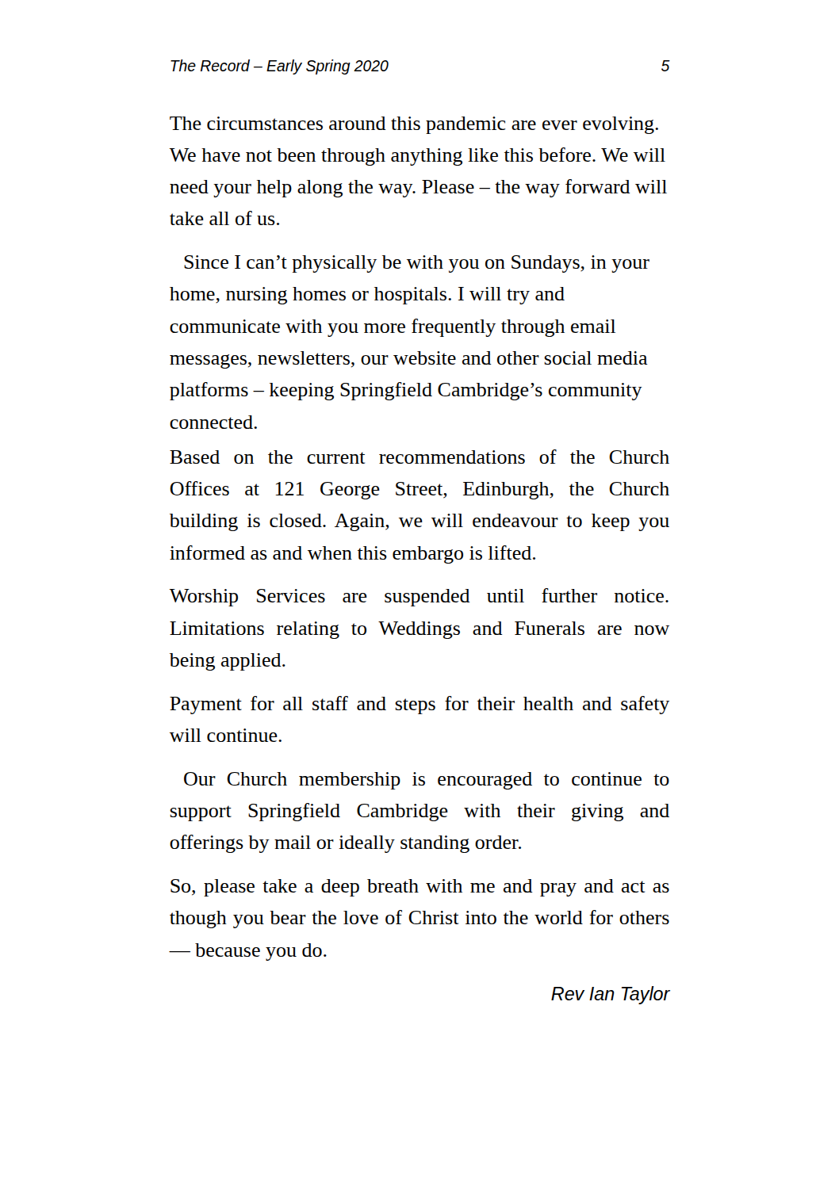The Record – Early Spring 2020 5
The circumstances around this pandemic are ever evolving. We have not been through anything like this before. We will need your help along the way. Please – the way forward will take all of us.
Since I can’t physically be with you on Sundays, in your home, nursing homes or hospitals. I will try and communicate with you more frequently through email messages, newsletters, our website and other social media platforms – keeping Springfield Cambridge’s community connected.
Based on the current recommendations of the Church Offices at 121 George Street, Edinburgh, the Church building is closed. Again, we will endeavour to keep you informed as and when this embargo is lifted.
Worship Services are suspended until further notice. Limitations relating to Weddings and Funerals are now being applied.
Payment for all staff and steps for their health and safety will continue.
Our Church membership is encouraged to continue to support Springfield Cambridge with their giving and offerings by mail or ideally standing order.
So, please take a deep breath with me and pray and act as though you bear the love of Christ into the world for others — because you do.
Rev Ian Taylor